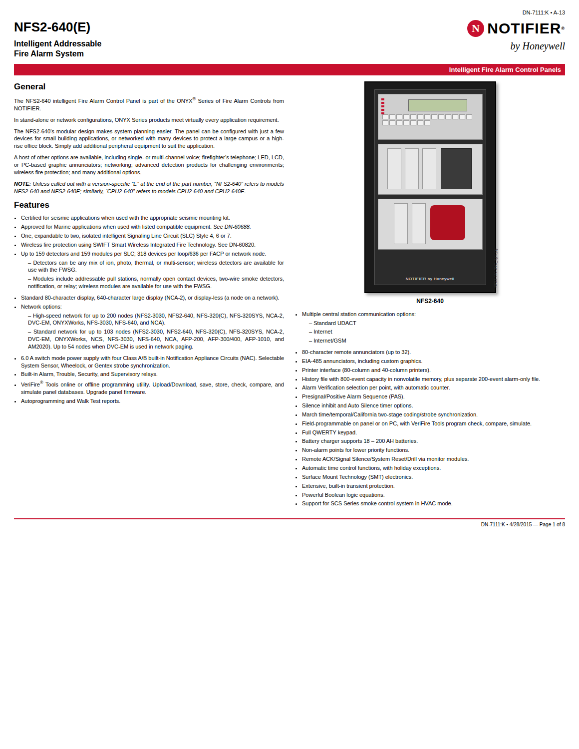DN-7111:K • A-13
NFS2-640(E)
Intelligent Addressable
Fire Alarm System
NNOTIFIER®
by Honeywell
Intelligent Fire Alarm Control Panels
General
The NFS2-640 intelligent Fire Alarm Control Panel is part of the ONYX® Series of Fire Alarm Controls from NOTIFIER.
In stand-alone or network configurations, ONYX Series products meet virtually every application requirement.
The NFS2-640’s modular design makes system planning easier. The panel can be configured with just a few devices for small building applications, or networked with many devices to protect a large campus or a high-rise office block. Simply add additional peripheral equipment to suit the application.
A host of other options are available, including single- or multi-channel voice; firefighter’s telephone; LED, LCD, or PC-based graphic annunciators; networking; advanced detection products for challenging environments; wireless fire protection; and many additional options.
NOTE: Unless called out with a version-specific “E” at the end of the part number, “NFS2-640” refers to models NFS2-640 and NFS2-640E; similarly, “CPU2-640” refers to models CPU2-640 and CPU2-640E.
Features
Certified for seismic applications when used with the appropriate seismic mounting kit.
Approved for Marine applications when used with listed compatible equipment. See DN-60688.
One, expandable to two, isolated intelligent Signaling Line Circuit (SLC) Style 4, 6 or 7.
Wireless fire protection using SWIFT Smart Wireless Integrated Fire Technology. See DN-60820.
Up to 159 detectors and 159 modules per SLC; 318 devices per loop/636 per FACP or network node.
Detectors can be any mix of ion, photo, thermal, or multi-sensor; wireless detectors are available for use with the FWSG.
Modules include addressable pull stations, normally open contact devices, two-wire smoke detectors, notification, or relay; wireless modules are available for use with the FWSG.
Standard 80-character display, 640-character large display (NCA-2), or display-less (a node on a network).
Network options:
High-speed network for up to 200 nodes (NFS2-3030, NFS2-640, NFS-320(C), NFS-320SYS, NCA-2, DVC-EM, ONYXWorks, NFS-3030, NFS-640, and NCA).
Standard network for up to 103 nodes (NFS2-3030, NFS2-640, NFS-320(C), NFS-320SYS, NCA-2, DVC-EM, ONYXWorks, NCS, NFS-3030, NFS-640, NCA, AFP-200, AFP-300/400, AFP-1010, and AM2020). Up to 54 nodes when DVC-EM is used in network paging.
6.0 A switch mode power supply with four Class A/B built-in Notification Appliance Circuits (NAC). Selectable System Sensor, Wheelock, or Gentex strobe synchronization.
Built-in Alarm, Trouble, Security, and Supervisory relays.
VeriFire® Tools online or offline programming utility. Upload/Download, save, store, check, compare, and simulate panel databases. Upgrade panel firmware.
Autoprogramming and Walk Test reports.
NOTIFIER by Honeywell
NFS2-640-DVC_right.jpg
NFS2-640
Multiple central station communication options:
Standard UDACT
Internet
Internet/GSM
80-character remote annunciators (up to 32).
EIA-485 annunciators, including custom graphics.
Printer interface (80-column and 40-column printers).
History file with 800-event capacity in nonvolatile memory, plus separate 200-event alarm-only file.
Alarm Verification selection per point, with automatic counter.
Presignal/Positive Alarm Sequence (PAS).
Silence inhibit and Auto Silence timer options.
March time/temporal/California two-stage coding/strobe synchronization.
Field-programmable on panel or on PC, with VeriFire Tools program check, compare, simulate.
Full QWERTY keypad.
Battery charger supports 18 – 200 AH batteries.
Non-alarm points for lower priority functions.
Remote ACK/Signal Silence/System Reset/Drill via monitor modules.
Automatic time control functions, with holiday exceptions.
Surface Mount Technology (SMT) electronics.
Extensive, built-in transient protection.
Powerful Boolean logic equations.
Support for SCS Series smoke control system in HVAC mode.
DN-7111:K • 4/28/2015 — Page 1 of 8